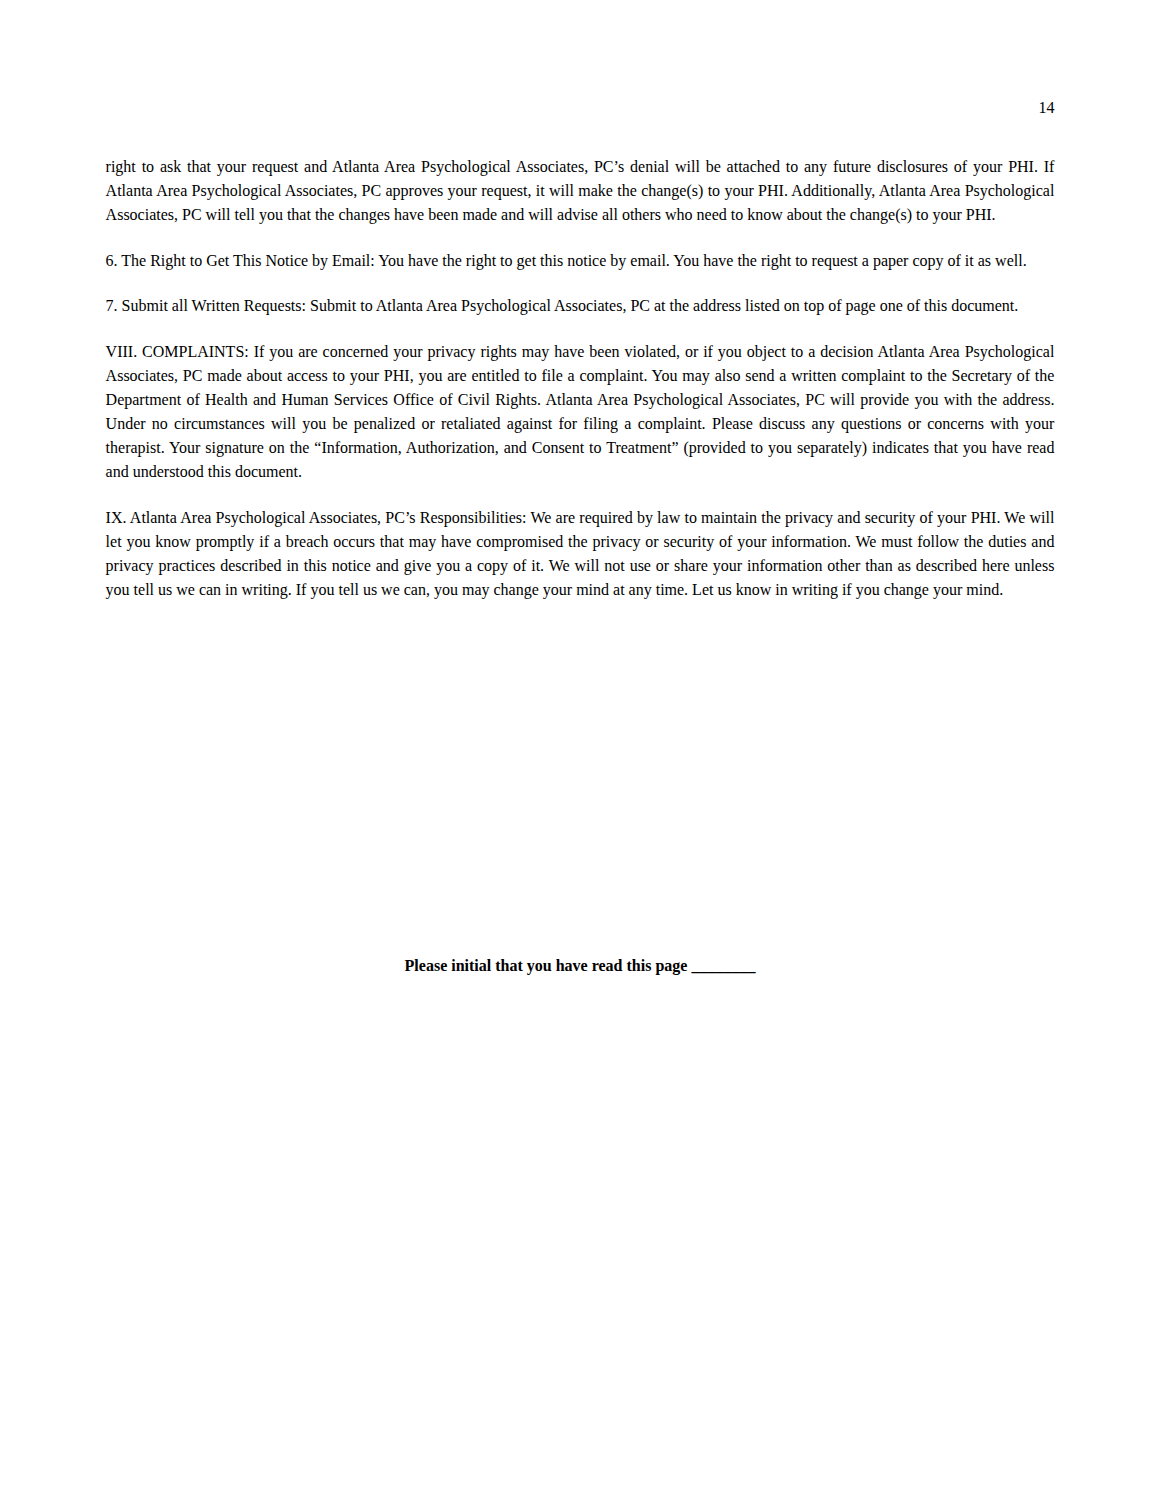14
right to ask that your request and Atlanta Area Psychological Associates, PC’s denial will be attached to any future disclosures of your PHI. If Atlanta Area Psychological Associates, PC approves your request, it will make the change(s) to your PHI. Additionally, Atlanta Area Psychological Associates, PC will tell you that the changes have been made and will advise all others who need to know about the change(s) to your PHI.
6. The Right to Get This Notice by Email: You have the right to get this notice by email. You have the right to request a paper copy of it as well.
7. Submit all Written Requests: Submit to Atlanta Area Psychological Associates, PC at the address listed on top of page one of this document.
VIII. COMPLAINTS: If you are concerned your privacy rights may have been violated, or if you object to a decision Atlanta Area Psychological Associates, PC made about access to your PHI, you are entitled to file a complaint. You may also send a written complaint to the Secretary of the Department of Health and Human Services Office of Civil Rights. Atlanta Area Psychological Associates, PC will provide you with the address. Under no circumstances will you be penalized or retaliated against for filing a complaint. Please discuss any questions or concerns with your therapist. Your signature on the “Information, Authorization, and Consent to Treatment” (provided to you separately) indicates that you have read and understood this document.
IX. Atlanta Area Psychological Associates, PC’s Responsibilities: We are required by law to maintain the privacy and security of your PHI. We will let you know promptly if a breach occurs that may have compromised the privacy or security of your information. We must follow the duties and privacy practices described in this notice and give you a copy of it. We will not use or share your information other than as described here unless you tell us we can in writing. If you tell us we can, you may change your mind at any time. Let us know in writing if you change your mind.
Please initial that you have read this page ________